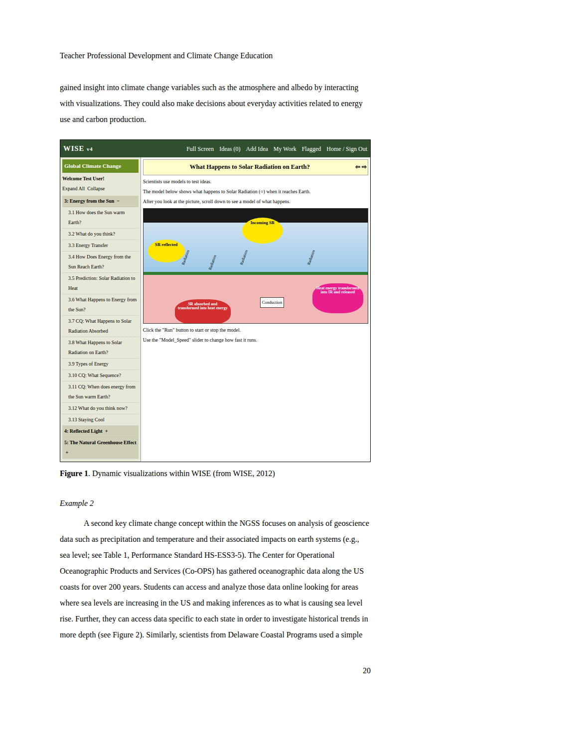Teacher Professional Development and Climate Change Education
gained insight into climate change variables such as the atmosphere and albedo by interacting with visualizations. They could also make decisions about everyday activities related to energy use and carbon production.
WISE v4 Full Screen Ideas (0) Add Idea My Work Flagged Home / Sign Out
Global Climate Change
Welcome Test User!
Expand All Collapse
3: Energy from the Sun −
3.1 How does the Sun warm Earth?
3.2 What do you think?
3.3 Energy Transfer
3.4 How Does Energy from the Sun Reach Earth?
3.5 Prediction: Solar Radiation to Heat
3.6 What Happens to Energy from the Sun?
3.7 CQ: What Happens to Solar Radiation Absorbed
3.8 What Happens to Solar Radiation on Earth?
3.9 Types of Energy
3.10 CQ: What Sequence?
3.11 CQ: When does energy from the Sun warm Earth?
3.12 What do you think now?
3.13 Staying Cool
4: Reflected Light +
5: The Natural Greenhouse Effect +
What Happens to Solar Radiation on Earth? ⇦ ⇨
Scientists use models to test ideas.
The model below shows what happens to Solar Radiation (○) when it reaches Earth.
After you look at the picture, scroll down to see a model of what happens.
Incoming SR
SR reflected
Radiation
Radiation
Radiation
Radiation
Heat energy transformed into IR and released
Conduction
SR absorbed and transformed into heat energy
Click the "Run" button to start or stop the model.
Use the "Model_Speed" slider to change how fast it runs.
Figure 1. Dynamic visualizations within WISE (from WISE, 2012)
Example 2
A second key climate change concept within the NGSS focuses on analysis of geoscience data such as precipitation and temperature and their associated impacts on earth systems (e.g., sea level; see Table 1, Performance Standard HS-ESS3-5). The Center for Operational Oceanographic Products and Services (Co-OPS) has gathered oceanographic data along the US coasts for over 200 years. Students can access and analyze those data online looking for areas where sea levels are increasing in the US and making inferences as to what is causing sea level rise. Further, they can access data specific to each state in order to investigate historical trends in more depth (see Figure 2). Similarly, scientists from Delaware Coastal Programs used a simple
20